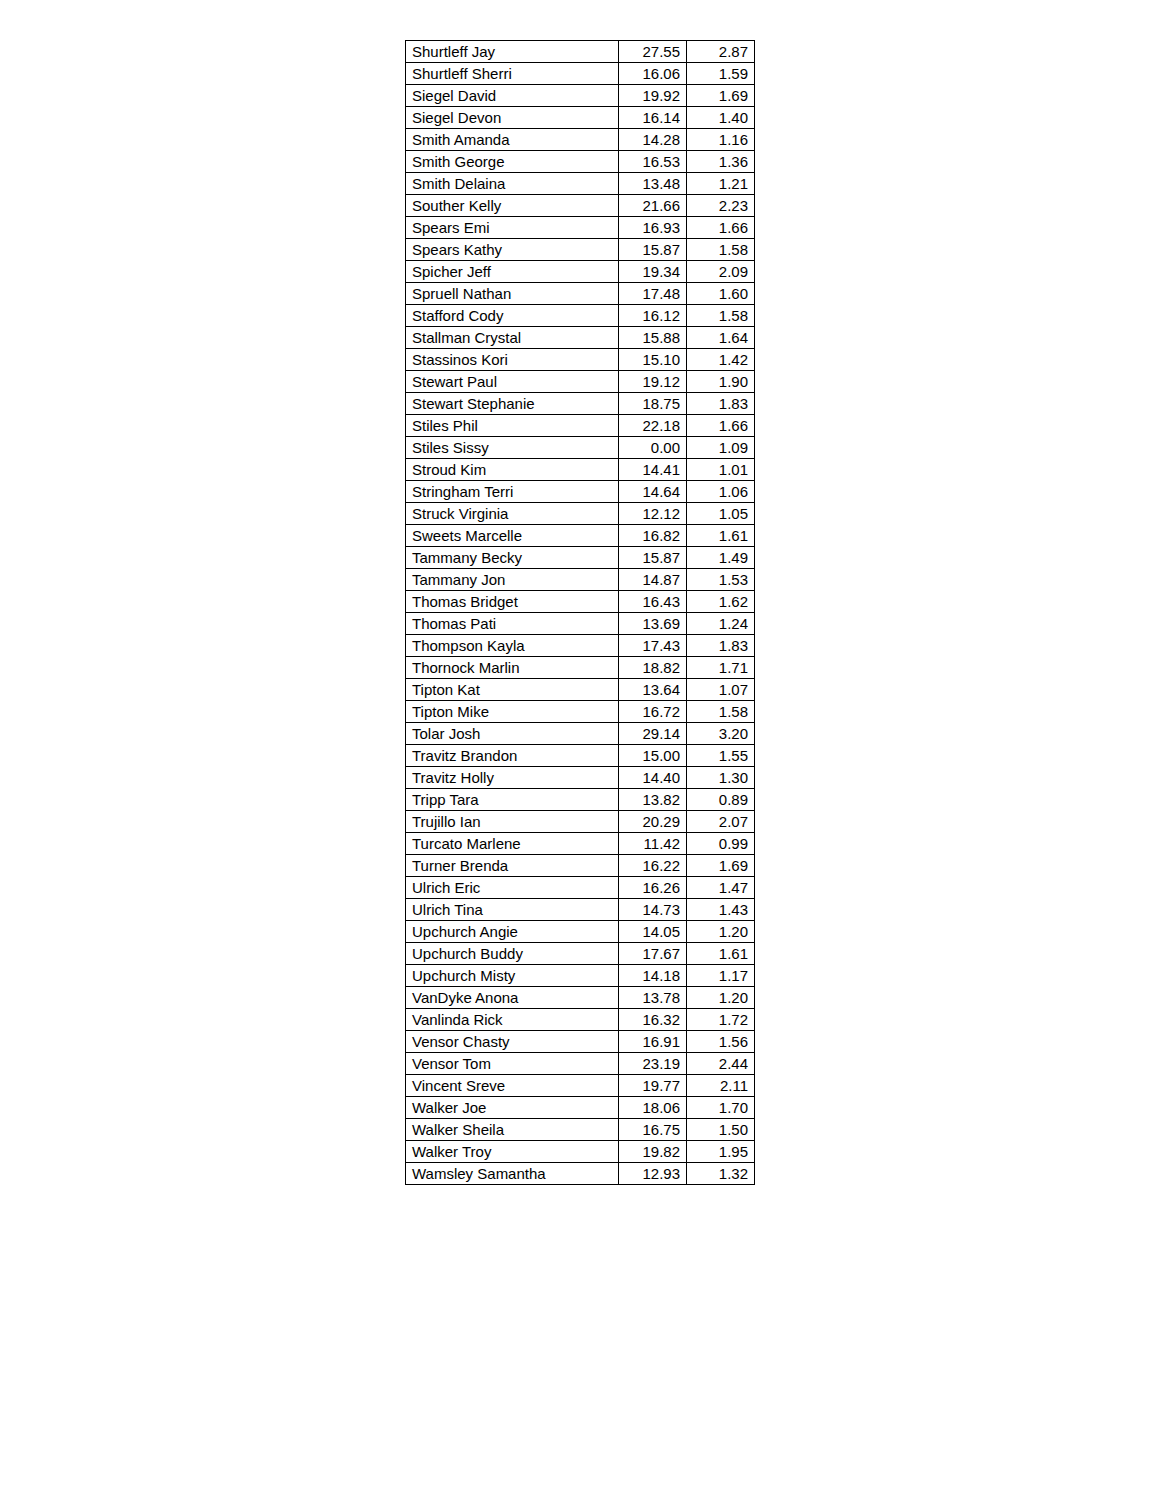| Shurtleff Jay | 27.55 | 2.87 |
| Shurtleff Sherri | 16.06 | 1.59 |
| Siegel David | 19.92 | 1.69 |
| Siegel Devon | 16.14 | 1.40 |
| Smith Amanda | 14.28 | 1.16 |
| Smith George | 16.53 | 1.36 |
| Smith Delaina | 13.48 | 1.21 |
| Souther Kelly | 21.66 | 2.23 |
| Spears Emi | 16.93 | 1.66 |
| Spears Kathy | 15.87 | 1.58 |
| Spicher Jeff | 19.34 | 2.09 |
| Spruell Nathan | 17.48 | 1.60 |
| Stafford Cody | 16.12 | 1.58 |
| Stallman Crystal | 15.88 | 1.64 |
| Stassinos Kori | 15.10 | 1.42 |
| Stewart Paul | 19.12 | 1.90 |
| Stewart Stephanie | 18.75 | 1.83 |
| Stiles Phil | 22.18 | 1.66 |
| Stiles Sissy | 0.00 | 1.09 |
| Stroud Kim | 14.41 | 1.01 |
| Stringham Terri | 14.64 | 1.06 |
| Struck Virginia | 12.12 | 1.05 |
| Sweets Marcelle | 16.82 | 1.61 |
| Tammany Becky | 15.87 | 1.49 |
| Tammany Jon | 14.87 | 1.53 |
| Thomas Bridget | 16.43 | 1.62 |
| Thomas Pati | 13.69 | 1.24 |
| Thompson Kayla | 17.43 | 1.83 |
| Thornock Marlin | 18.82 | 1.71 |
| Tipton Kat | 13.64 | 1.07 |
| Tipton Mike | 16.72 | 1.58 |
| Tolar Josh | 29.14 | 3.20 |
| Travitz Brandon | 15.00 | 1.55 |
| Travitz Holly | 14.40 | 1.30 |
| Tripp Tara | 13.82 | 0.89 |
| Trujillo Ian | 20.29 | 2.07 |
| Turcato Marlene | 11.42 | 0.99 |
| Turner Brenda | 16.22 | 1.69 |
| Ulrich Eric | 16.26 | 1.47 |
| Ulrich Tina | 14.73 | 1.43 |
| Upchurch Angie | 14.05 | 1.20 |
| Upchurch Buddy | 17.67 | 1.61 |
| Upchurch Misty | 14.18 | 1.17 |
| VanDyke Anona | 13.78 | 1.20 |
| Vanlinda Rick | 16.32 | 1.72 |
| Vensor Chasty | 16.91 | 1.56 |
| Vensor Tom | 23.19 | 2.44 |
| Vincent Sreve | 19.77 | 2.11 |
| Walker Joe | 18.06 | 1.70 |
| Walker Sheila | 16.75 | 1.50 |
| Walker Troy | 19.82 | 1.95 |
| Wamsley Samantha | 12.93 | 1.32 |